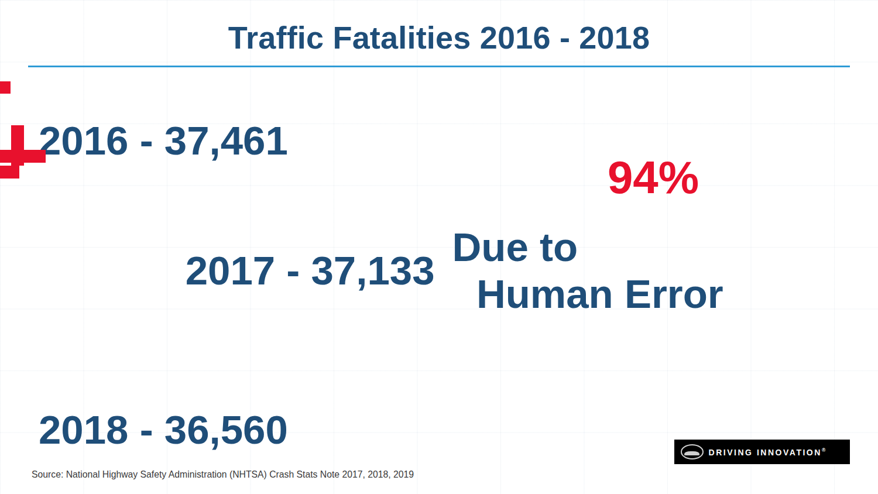Traffic Fatalities 2016 - 2018
2016 - 37,461
94%
2017 - 37,133
Due to Human Error
2018 - 36,560
Source: National Highway Safety Administration (NHTSA) Crash Stats Note 2017, 2018, 2019
DRIVING INNOVATION®